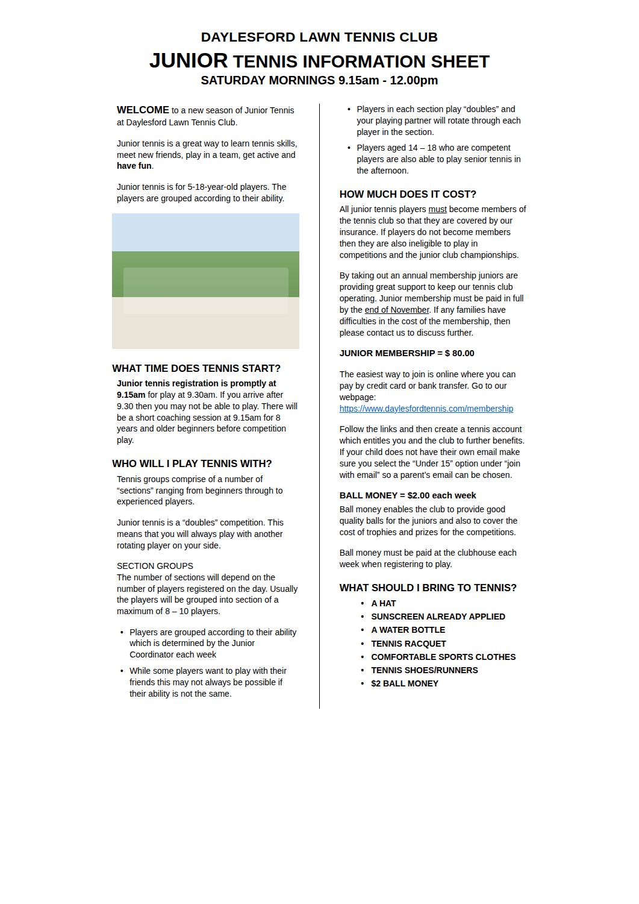DAYLESFORD LAWN TENNIS CLUB
JUNIOR TENNIS INFORMATION SHEET
SATURDAY MORNINGS 9.15am - 12.00pm
WELCOME to a new season of Junior Tennis at Daylesford Lawn Tennis Club.
Junior tennis is a great way to learn tennis skills, meet new friends, play in a team, get active and have fun.
Junior tennis is for 5-18-year-old players. The players are grouped according to their ability.
What time does tennis start?
Junior tennis registration is promptly at 9.15am for play at 9.30am. If you arrive after 9.30 then you may not be able to play. There will be a short coaching session at 9.15am for 8 years and older beginners before competition play.
Who will I play tennis with?
Tennis groups comprise of a number of “sections” ranging from beginners through to experienced players.
Junior tennis is a “doubles” competition. This means that you will always play with another rotating player on your side.
SECTION GROUPS
The number of sections will depend on the number of players registered on the day. Usually the players will be grouped into section of a maximum of 8 – 10 players.
Players are grouped according to their ability which is determined by the Junior Coordinator each week
While some players want to play with their friends this may not always be possible if their ability is not the same.
Players in each section play “doubles” and your playing partner will rotate through each player in the section.
Players aged 14 – 18 who are competent players are also able to play senior tennis in the afternoon.
How much does it cost?
All junior tennis players must become members of the tennis club so that they are covered by our insurance. If players do not become members then they are also ineligible to play in competitions and the junior club championships.
By taking out an annual membership juniors are providing great support to keep our tennis club operating. Junior membership must be paid in full by the end of November. If any families have difficulties in the cost of the membership, then please contact us to discuss further.
JUNIOR MEMBERSHIP = $ 80.00
The easiest way to join is online where you can pay by credit card or bank transfer. Go to our webpage:
https://www.daylesfordtennis.com/membership
Follow the links and then create a tennis account which entitles you and the club to further benefits. If your child does not have their own email make sure you select the “Under 15” option under “join with email” so a parent’s email can be chosen.
BALL MONEY = $2.00 each week
Ball money enables the club to provide good quality balls for the juniors and also to cover the cost of trophies and prizes for the competitions.
Ball money must be paid at the clubhouse each week when registering to play.
What should I bring to tennis?
A HAT
SUNSCREEN ALREADY APPLIED
A WATER BOTTLE
TENNIS RACQUET
COMFORTABLE SPORTS CLOTHES
TENNIS SHOES/RUNNERS
$2 BALL MONEY